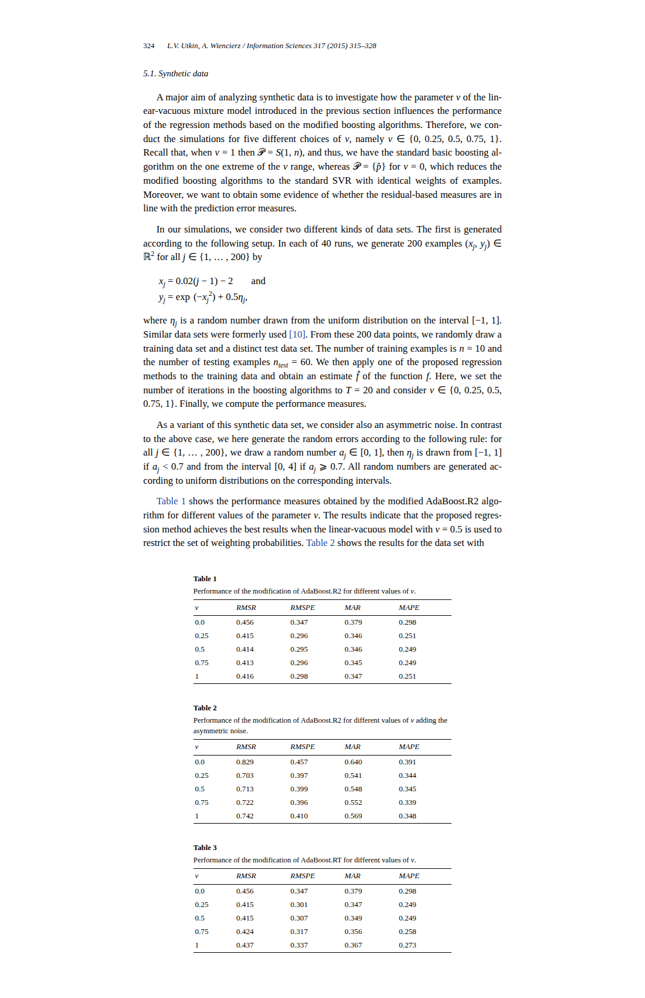324 L.V. Utkin, A. Wiencierz / Information Sciences 317 (2015) 315–328
5.1. Synthetic data
A major aim of analyzing synthetic data is to investigate how the parameter v of the linear-vacuous mixture model introduced in the previous section influences the performance of the regression methods based on the modified boosting algorithms. Therefore, we conduct the simulations for five different choices of v, namely v ∈ {0, 0.25, 0.5, 0.75, 1}. Recall that, when v = 1 then 𝒫 = S(1, n), and thus, we have the standard basic boosting algorithm on the one extreme of the v range, whereas 𝒫 = {p̂} for v = 0, which reduces the modified boosting algorithms to the standard SVR with identical weights of examples. Moreover, we want to obtain some evidence of whether the residual-based measures are in line with the prediction error measures.
In our simulations, we consider two different kinds of data sets. The first is generated according to the following setup. In each of 40 runs, we generate 200 examples (xj, yj) ∈ ℝ2 for all j ∈ {1, … , 200} by
xj = 0.02(j − 1) − 2 and yj = exp (−xj2) + 0.5ηj,
where ηj is a random number drawn from the uniform distribution on the interval [−1, 1]. Similar data sets were formerly used [10]. From these 200 data points, we randomly draw a training data set and a distinct test data set. The number of training examples is n = 10 and the number of testing examples ntest = 60. We then apply one of the proposed regression methods to the training data and obtain an estimate f̂ of the function f. Here, we set the number of iterations in the boosting algorithms to T = 20 and consider v ∈ {0, 0.25, 0.5, 0.75, 1}. Finally, we compute the performance measures.
As a variant of this synthetic data set, we consider also an asymmetric noise. In contrast to the above case, we here generate the random errors according to the following rule: for all j ∈ {1, … , 200}, we draw a random number aj ∈ [0, 1], then ηj is drawn from [−1, 1] if aj < 0.7 and from the interval [0, 4] if aj ⩾ 0.7. All random numbers are generated according to uniform distributions on the corresponding intervals.
Table 1 shows the performance measures obtained by the modified AdaBoost.R2 algorithm for different values of the parameter v. The results indicate that the proposed regression method achieves the best results when the linear-vacuous model with v = 0.5 is used to restrict the set of weighting probabilities. Table 2 shows the results for the data set with
Table 1
Performance of the modification of AdaBoost.R2 for different values of v.
| v | RMSR | RMSPE | MAR | MAPE |
| --- | --- | --- | --- | --- |
| 0.0 | 0.456 | 0.347 | 0.379 | 0.298 |
| 0.25 | 0.415 | 0.296 | 0.346 | 0.251 |
| 0.5 | 0.414 | 0.295 | 0.346 | 0.249 |
| 0.75 | 0.413 | 0.296 | 0.345 | 0.249 |
| 1 | 0.416 | 0.298 | 0.347 | 0.251 |
Table 2
Performance of the modification of AdaBoost.R2 for different values of v adding the asymmetric noise.
| v | RMSR | RMSPE | MAR | MAPE |
| --- | --- | --- | --- | --- |
| 0.0 | 0.829 | 0.457 | 0.640 | 0.391 |
| 0.25 | 0.703 | 0.397 | 0.541 | 0.344 |
| 0.5 | 0.713 | 0.399 | 0.548 | 0.345 |
| 0.75 | 0.722 | 0.396 | 0.552 | 0.339 |
| 1 | 0.742 | 0.410 | 0.569 | 0.348 |
Table 3
Performance of the modification of AdaBoost.RT for different values of v.
| v | RMSR | RMSPE | MAR | MAPE |
| --- | --- | --- | --- | --- |
| 0.0 | 0.456 | 0.347 | 0.379 | 0.298 |
| 0.25 | 0.415 | 0.301 | 0.347 | 0.249 |
| 0.5 | 0.415 | 0.307 | 0.349 | 0.249 |
| 0.75 | 0.424 | 0.317 | 0.356 | 0.258 |
| 1 | 0.437 | 0.337 | 0.367 | 0.273 |